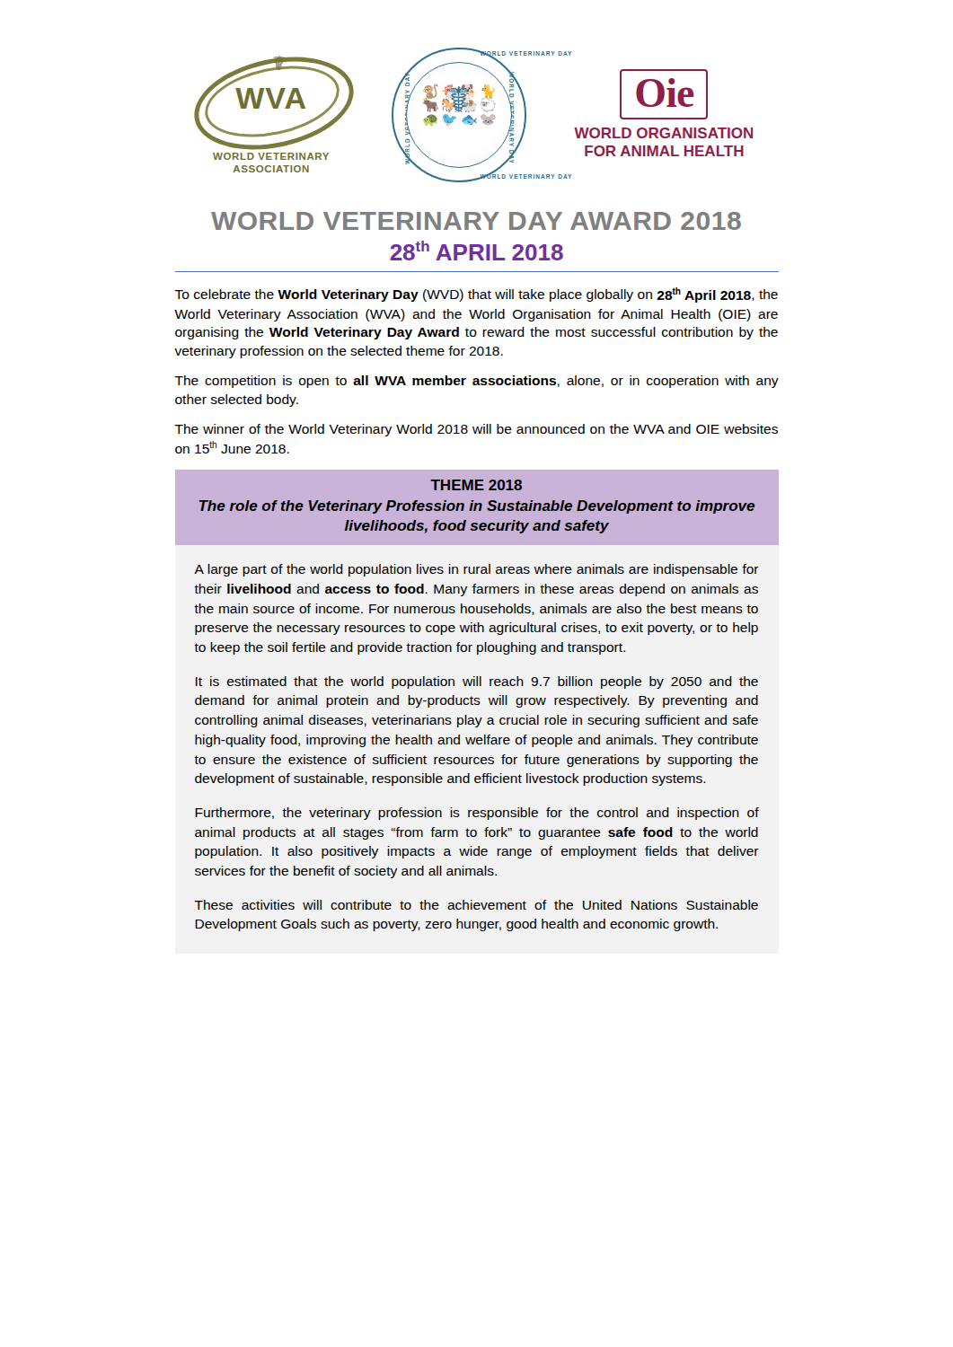☤
WVA
WORLD VETERINARY
ASSOCIATION
WORLD VETERINARY DAY WORLD VETERINARY DAY WORLD VETERINARY DAY WORLD VETERINARY DAY
☤
🐒 🐔 🐕 🐈
🐂 🐎 🐏 🐑
🐢 🐦 🐟 🐭
Oie
WORLD ORGANISATION
FOR ANIMAL HEALTH
WORLD VETERINARY DAY AWARD 2018
28th APRIL 2018
To celebrate the World Veterinary Day (WVD) that will take place globally on 28th April 2018, the World Veterinary Association (WVA) and the World Organisation for Animal Health (OIE) are organising the World Veterinary Day Award to reward the most successful contribution by the veterinary profession on the selected theme for 2018.
The competition is open to all WVA member associations, alone, or in cooperation with any other selected body.
The winner of the World Veterinary World 2018 will be announced on the WVA and OIE websites on 15th June 2018.
THEME 2018
The role of the Veterinary Profession in Sustainable Development to improve
livelihoods, food security and safety
A large part of the world population lives in rural areas where animals are indispensable for their livelihood and access to food. Many farmers in these areas depend on animals as the main source of income. For numerous households, animals are also the best means to preserve the necessary resources to cope with agricultural crises, to exit poverty, or to help to keep the soil fertile and provide traction for ploughing and transport.
It is estimated that the world population will reach 9.7 billion people by 2050 and the demand for animal protein and by-products will grow respectively. By preventing and controlling animal diseases, veterinarians play a crucial role in securing sufficient and safe high-quality food, improving the health and welfare of people and animals. They contribute to ensure the existence of sufficient resources for future generations by supporting the development of sustainable, responsible and efficient livestock production systems.
Furthermore, the veterinary profession is responsible for the control and inspection of animal products at all stages “from farm to fork” to guarantee safe food to the world population. It also positively impacts a wide range of employment fields that deliver services for the benefit of society and all animals.
These activities will contribute to the achievement of the United Nations Sustainable Development Goals such as poverty, zero hunger, good health and economic growth.